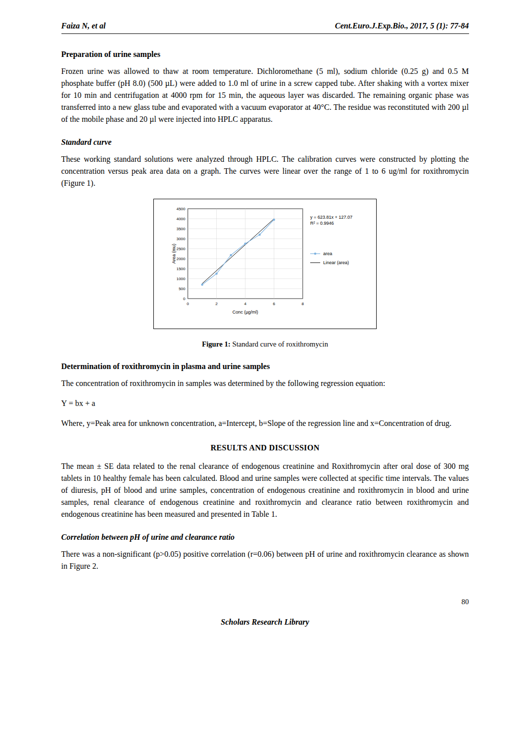Faiza N, et al
Cent.Euro.J.Exp.Bio., 2017, 5 (1): 77-84
Preparation of urine samples
Frozen urine was allowed to thaw at room temperature. Dichloromethane (5 ml), sodium chloride (0.25 g) and 0.5 M phosphate buffer (pH 8.0) (500 µL) were added to 1.0 ml of urine in a screw capped tube. After shaking with a vortex mixer for 10 min and centrifugation at 4000 rpm for 15 min, the aqueous layer was discarded. The remaining organic phase was transferred into a new glass tube and evaporated with a vacuum evaporator at 40°C. The residue was reconstituted with 200 µl of the mobile phase and 20 µl were injected into HPLC apparatus.
Standard curve
These working standard solutions were analyzed through HPLC. The calibration curves were constructed by plotting the concentration versus peak area data on a graph. The curves were linear over the range of 1 to 6 ug/ml for roxithromycin (Figure 1).
0 500 1000 1500 2000 2500 3000 3500 4000 4500 0 2 4 6 8 Area (mu) Conc (µg/ml) y = 623.81x + 127.07 R² = 0.9946 area Linear (area)
Figure 1: Standard curve of roxithromycin
Determination of roxithromycin in plasma and urine samples
The concentration of roxithromycin in samples was determined by the following regression equation:
Y = bx + a
Where, y=Peak area for unknown concentration, a=Intercept, b=Slope of the regression line and x=Concentration of drug.
RESULTS AND DISCUSSION
The mean ± SE data related to the renal clearance of endogenous creatinine and Roxithromycin after oral dose of 300 mg tablets in 10 healthy female has been calculated. Blood and urine samples were collected at specific time intervals. The values of diuresis, pH of blood and urine samples, concentration of endogenous creatinine and roxithromycin in blood and urine samples, renal clearance of endogenous creatinine and roxithromycin and clearance ratio between roxithromycin and endogenous creatinine has been measured and presented in Table 1.
Correlation between pH of urine and clearance ratio
There was a non-significant (p>0.05) positive correlation (r=0.06) between pH of urine and roxithromycin clearance as shown in Figure 2.
80
Scholars Research Library